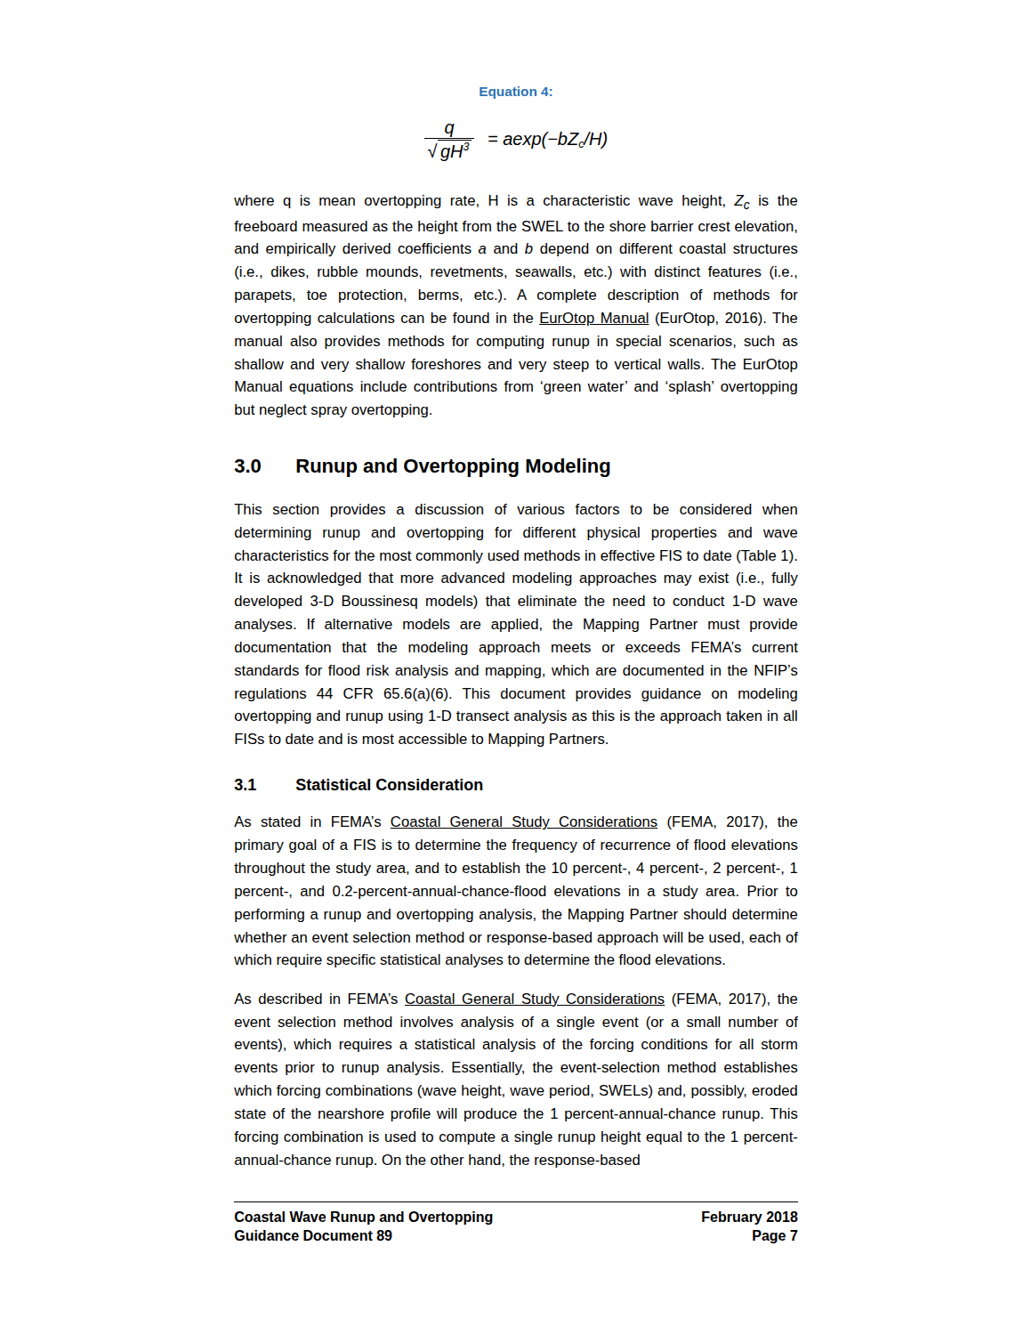Equation 4:
q √gH3 = aexp(−bZc/H)
where q is mean overtopping rate, H is a characteristic wave height, Zc is the freeboard measured as the height from the SWEL to the shore barrier crest elevation, and empirically derived coefficients a and b depend on different coastal structures (i.e., dikes, rubble mounds, revetments, seawalls, etc.) with distinct features (i.e., parapets, toe protection, berms, etc.). A complete description of methods for overtopping calculations can be found in the EurOtop Manual (EurOtop, 2016). The manual also provides methods for computing runup in special scenarios, such as shallow and very shallow foreshores and very steep to vertical walls. The EurOtop Manual equations include contributions from ‘green water’ and ‘splash’ overtopping but neglect spray overtopping.
3.0 Runup and Overtopping Modeling
This section provides a discussion of various factors to be considered when determining runup and overtopping for different physical properties and wave characteristics for the most commonly used methods in effective FIS to date (Table 1). It is acknowledged that more advanced modeling approaches may exist (i.e., fully developed 3-D Boussinesq models) that eliminate the need to conduct 1-D wave analyses. If alternative models are applied, the Mapping Partner must provide documentation that the modeling approach meets or exceeds FEMA’s current standards for flood risk analysis and mapping, which are documented in the NFIP’s regulations 44 CFR 65.6(a)(6). This document provides guidance on modeling overtopping and runup using 1-D transect analysis as this is the approach taken in all FISs to date and is most accessible to Mapping Partners.
3.1 Statistical Consideration
As stated in FEMA’s Coastal General Study Considerations (FEMA, 2017), the primary goal of a FIS is to determine the frequency of recurrence of flood elevations throughout the study area, and to establish the 10 percent-, 4 percent-, 2 percent-, 1 percent-, and 0.2-percent-annual-chance-flood elevations in a study area. Prior to performing a runup and overtopping analysis, the Mapping Partner should determine whether an event selection method or response-based approach will be used, each of which require specific statistical analyses to determine the flood elevations.
As described in FEMA’s Coastal General Study Considerations (FEMA, 2017), the event selection method involves analysis of a single event (or a small number of events), which requires a statistical analysis of the forcing conditions for all storm events prior to runup analysis. Essentially, the event-selection method establishes which forcing combinations (wave height, wave period, SWELs) and, possibly, eroded state of the nearshore profile will produce the 1 percent-annual-chance runup. This forcing combination is used to compute a single runup height equal to the 1 percent-annual-chance runup. On the other hand, the response-based
Coastal Wave Runup and Overtopping
Guidance Document 89
February 2018
Page 7